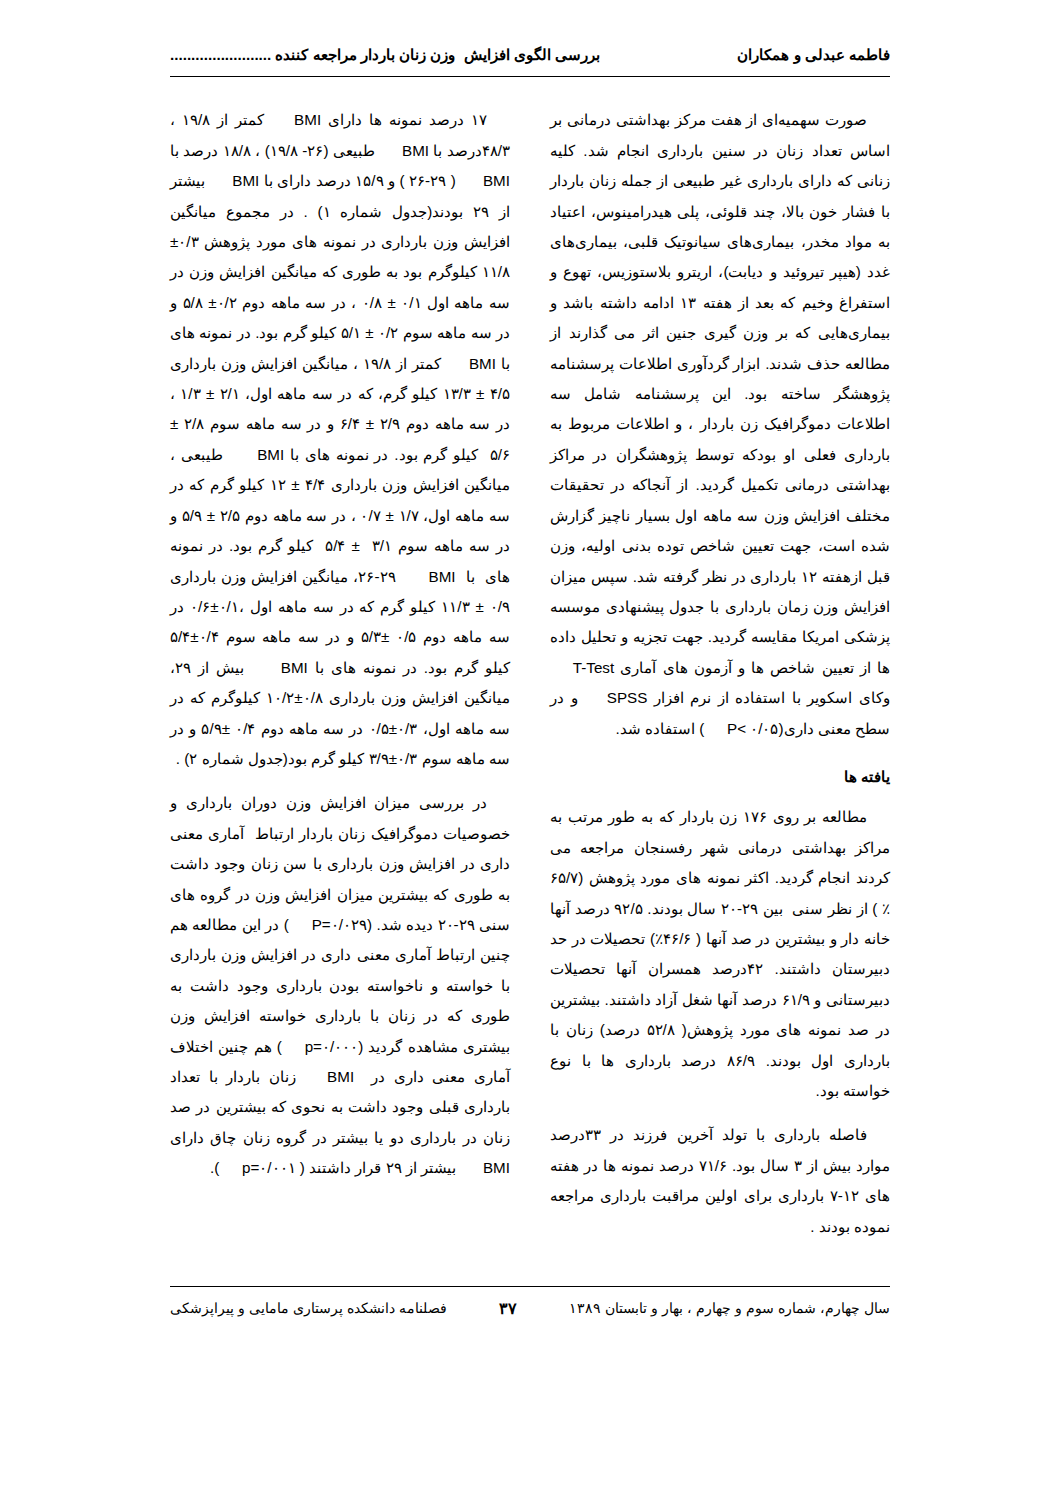فاطمه عبدلی و همکاران
بررسی الگوی افزایش وزن زنان باردار مراجعه کننده ........................
صورت سهمیه‌ای از هفت مرکز بهداشتی درمانی بر اساس تعداد زنان در سنین بارداری انجام شد. کلیه زنانی که دارای بارداری غیر طبیعی از جمله زنان باردار با فشار خون بالا، چند قلوئی، پلی هیدرامینوس، اعتیاد به مواد مخدر، بیماری‌های سیانوتیک قلبی، بیماری‌های غدد (هیپر تیروئید و دیابت)، اریترو بلاستوزیس، تهوع و استفراغ وخیم که بعد از هفته ۱۳ ادامه داشته باشد و بیماری‌هایی که بر وزن گیری جنین اثر می گذارند از مطالعه حذف شدند. ابزار گردآوری اطلاعات پرسشنامه پژوهشگر ساخته بود. این پرسشنامه شامل سه اطلاعات دموگرافیک زن باردار ، و اطلاعات مربوط به بارداری فعلی او بودکه توسط پژوهشگران در مراکز بهداشتی درمانی تکمیل گردید. از آنجاکه در تحقیقات مختلف افزایش وزن سه ماهه اول بسیار ناچیز گزارش شده است، جهت تعیین شاخص توده بدنی اولیه، وزن قبل ازهفته ۱۲ بارداری در نظر گرفته شد. سپس میزان افزایش وزن زمان بارداری با جدول پیشنهادی موسسه پزشکی امریکا مقایسه گردید. جهت تجزیه و تحلیل داده ها از تعیین شاخص ها و آزمون های آماری T-Test وکای اسکویر با استفاده از نرم افزار SPSS و در سطح معنی داری(P< ۰/۰۵) استفاده شد.
یافته ها
مطالعه بر روی ۱۷۶ زن باردار که به طور مرتب به مراکز بهداشتی درمانی شهر رفسنجان مراجعه می کردند انجام گردید. اکثر نمونه های مورد پژوهش (۶۵/۷ ٪ ) از نظر سنی بین ۲۹-۲۰ سال بودند. ۹۲/۵ درصد آنها خانه دار و بیشترین در صد آنها ( ۴۶/۶٪) تحصیلات در حد دبیرستان داشتند. ۴۲درصد همسران آنها تحصیلات دبیرستانی و ۶۱/۹ درصد آنها شغل آزاد داشتند. بیشترین در صد نمونه های مورد پژوهش( ۵۲/۸ درصد) زنان با بارداری اول بودند. ۸۶/۹ درصد بارداری ها با نوع خواسته بود.
فاصله بارداری با تولد آخرین فرزند در ۳۳درصد موارد بیش از ۳ سال بود. ۷۱/۶ درصد نمونه ها در هفته های ۱۲-۷ بارداری برای اولین مراقبت بارداری مراجعه نموده بودند .
۱۷ درصد نمونه ها دارای BMI کمتر از ۱۹/۸ ، ۴۸/۳درصد با BMI طبیعی (۲۶- ۱۹/۸) ، ۱۸/۸ درصد با BMI ( ۲۹-۲۶ ) و ۱۵/۹ درصد دارای با BMI بیشتر از ۲۹ بودند(جدول شماره ۱) . در مجموع میانگین افزایش وزن بارداری در نمونه های مورد پژوهش ۰/۳± ۱۱/۸ کیلوگرم بود به طوری که میانگین افزایش وزن در سه ماهه اول ۰/۱ ± ۰/۸ ، در سه ماهه دوم ۰/۲± ۵/۸ و در سه ماهه سوم ۰/۲ ± ۵/۱ کیلو گرم بود. در نمونه های با BMI کمتر از ۱۹/۸ ، میانگین افزایش وزن بارداری ۴/۵ ± ۱۳/۳ کیلو گرم، که در سه ماهه اول، ۲/۱ ± ۱/۳ ، در سه ماهه دوم ۲/۹ ± ۶/۴ و در سه ماهه سوم ۲/۸ ± ۵/۶ کیلو گرم بود. در نمونه های با BMI طیبعی ، میانگین افزایش وزن بارداری ۴/۴ ± ۱۲ کیلو گرم که در سه ماهه اول، ۱/۷ ± ۰/۷ ، در سه ماهه دوم ۲/۵ ± ۵/۹ و در سه ماهه سوم ۳/۱ ± ۵/۴ کیلو گرم بود. در نمونه های با BMI ۲۹-۲۶، میانگین افزایش وزن بارداری ۰/۹ ± ۱۱/۳ کیلو گرم که در سه ماهه اول ،۰/۱±۰/۶ در سه ماهه دوم ۰/۵ ±۵/۳ و در سه ماهه سوم ۰/۴±۵/۴ کیلو گرم بود. در نمونه های با BMI بیش از ۲۹، میانگین افزایش وزن بارداری ۰/۸±۱۰/۲ کیلوگرم که در سه ماهه اول، ۰/۳±۰/۵ در سه ماهه دوم ۰/۴ ±۵/۹ و در سه ماهه سوم ۰/۳±۳/۹ کیلو گرم بود(جدول شماره ۲) .
در بررسی میزان افزایش وزن دوران بارداری و خصوصیات دموگرافیک زنان باردار ارتباط آماری معنی داری در افزایش وزن بارداری با سن زنان وجود داشت به طوری که بیشترین میزان افزایش وزن در گروه های سنی ۲۹-۲۰ دیده شد. (P=۰/۰۲۹) در این مطالعه هم چنین ارتباط آماری معنی داری در افزایش وزن بارداری با خواسته و ناخواسته بودن بارداری وجود داشت به طوری که در زنان با بارداری خواسته افزایش وزن بیشتری مشاهده گردید (p=۰/۰۰۰) هم چنین اختلاف آماری معنی داری در BMI زنان باردار با تعداد بارداری قبلی وجود داشت به نحوی که بیشترین در صد زنان در بارداری دو یا بیشتر در گروه زنان چاق دارایBMI بیشتر از ۲۹ قرار داشتند ( p=۰/۰۰۱).
سال چهارم، شماره سوم و چهارم ، بهار و تابستان ۱۳۸۹
۳۷
فصلنامه دانشکده پرستاری مامایی و پیراپزشکی